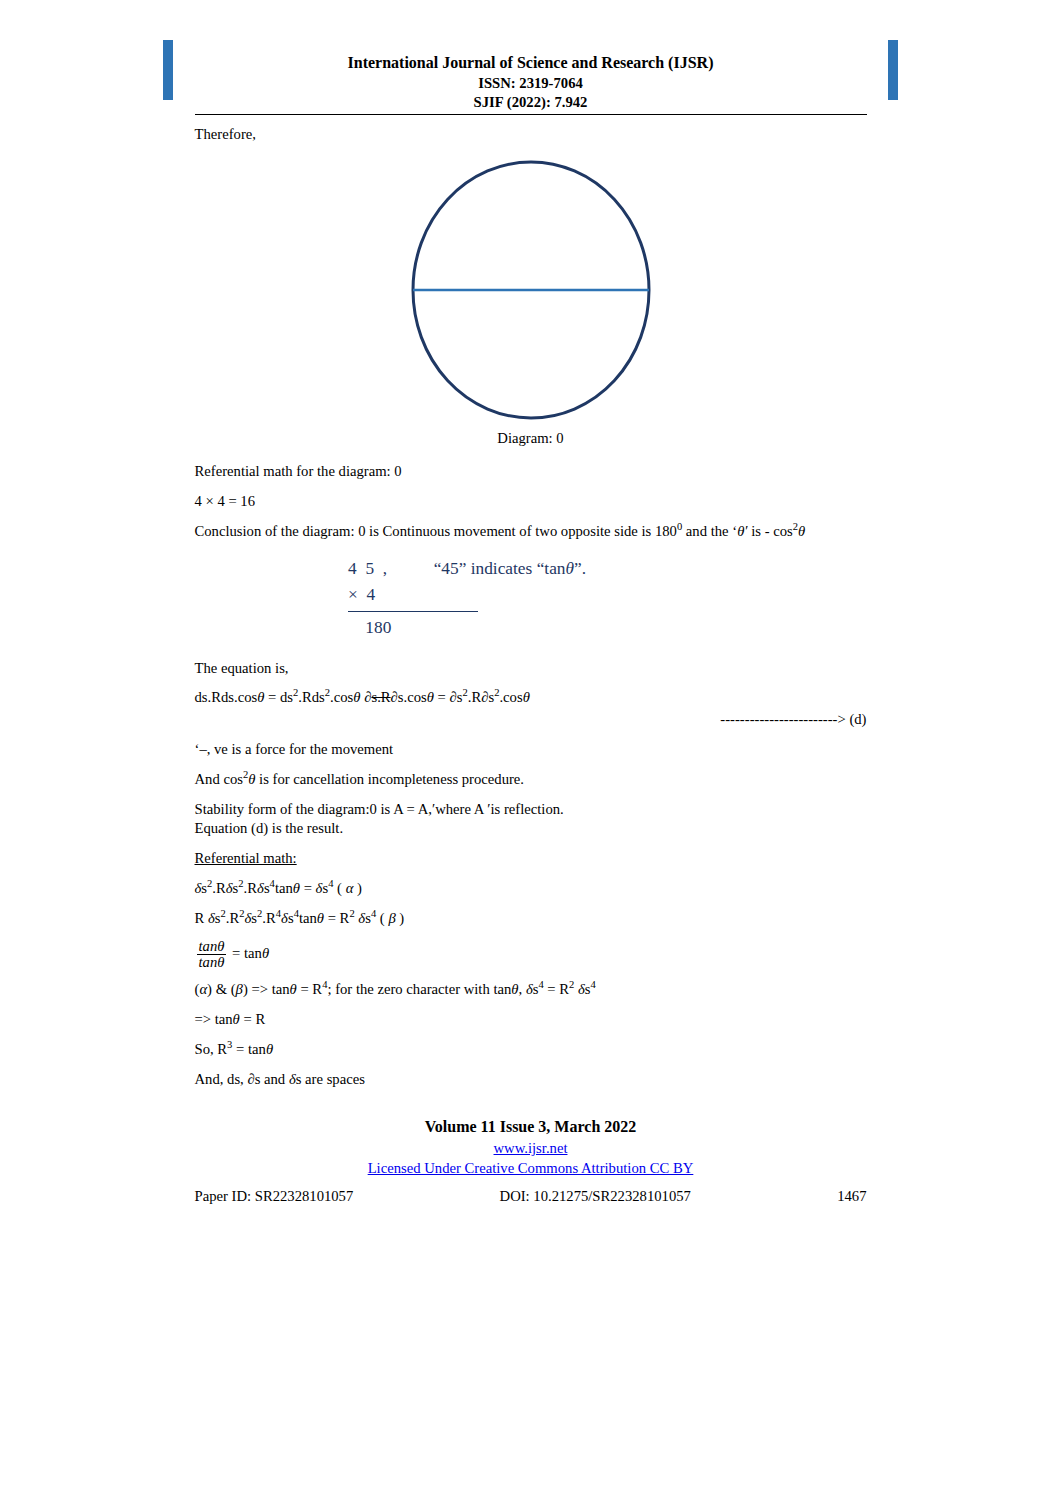International Journal of Science and Research (IJSR)
ISSN: 2319-7064
SJIF (2022): 7.942
Therefore,
Diagram: 0
Referential math for the diagram: 0
4 × 4 = 16
Conclusion of the diagram: 0 is Continuous movement of two opposite side is 1800 and the ‘θ′ is - cos2θ
4 5 , “45” indicates “tanθ”.
× 4
180
The equation is,
ds.Rds.cosθ = ds2.Rds2.cosθ ∂s.R∂s.cosθ = ∂s2.R∂s2.cosθ
------------------------> (d)
‘–, ve is a force for the movement
And cos2θ is for cancellation incompleteness procedure.
Stability form of the diagram:0 is A = A,′where A ′is reflection.
Equation (d) is the result.
Referential math:
δs2.Rδs2.Rδs4tanθ = δs4 ( α )
R δs2.R2δs2.R4δs4tanθ = R2 δs4 ( β )
tanθ tanθ = tanθ
(α) & (β) => tanθ = R4; for the zero character with tanθ, δs4 = R2 δs4
=> tanθ = R
So, R3 = tanθ
And, ds, ∂s and δs are spaces
Volume 11 Issue 3, March 2022
www.ijsr.net
Licensed Under Creative Commons Attribution CC BY
Paper ID: SR22328101057
DOI: 10.21275/SR22328101057
1467